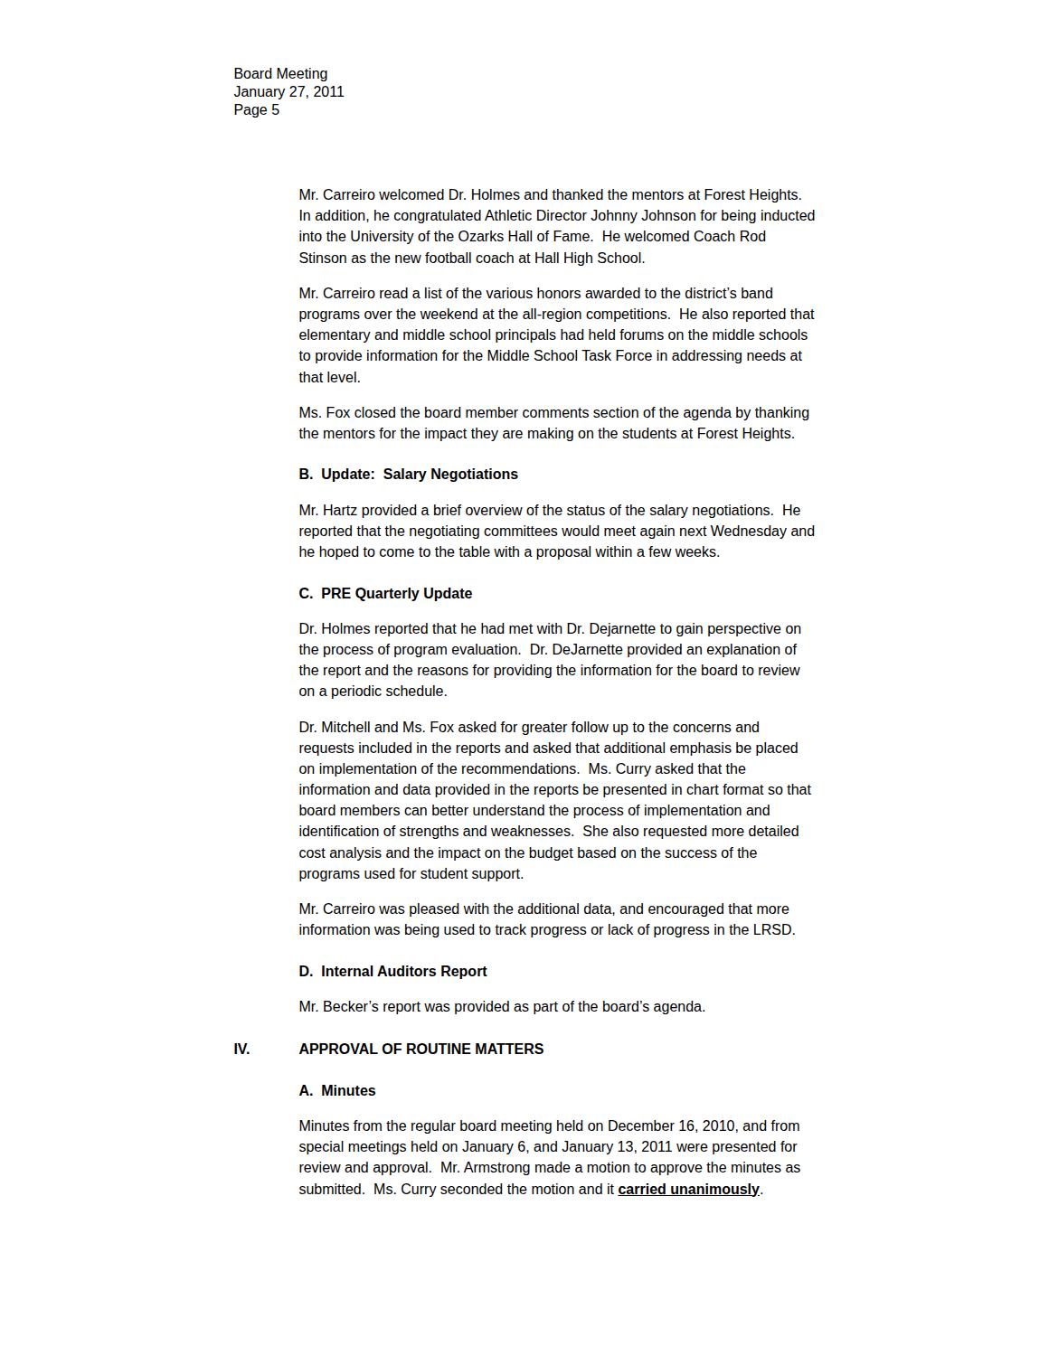Board Meeting
January 27, 2011
Page 5
Mr. Carreiro welcomed Dr. Holmes and thanked the mentors at Forest Heights. In addition, he congratulated Athletic Director Johnny Johnson for being inducted into the University of the Ozarks Hall of Fame. He welcomed Coach Rod Stinson as the new football coach at Hall High School.
Mr. Carreiro read a list of the various honors awarded to the district’s band programs over the weekend at the all-region competitions. He also reported that elementary and middle school principals had held forums on the middle schools to provide information for the Middle School Task Force in addressing needs at that level.
Ms. Fox closed the board member comments section of the agenda by thanking the mentors for the impact they are making on the students at Forest Heights.
B. Update: Salary Negotiations
Mr. Hartz provided a brief overview of the status of the salary negotiations. He reported that the negotiating committees would meet again next Wednesday and he hoped to come to the table with a proposal within a few weeks.
C. PRE Quarterly Update
Dr. Holmes reported that he had met with Dr. Dejarnette to gain perspective on the process of program evaluation. Dr. DeJarnette provided an explanation of the report and the reasons for providing the information for the board to review on a periodic schedule.
Dr. Mitchell and Ms. Fox asked for greater follow up to the concerns and requests included in the reports and asked that additional emphasis be placed on implementation of the recommendations. Ms. Curry asked that the information and data provided in the reports be presented in chart format so that board members can better understand the process of implementation and identification of strengths and weaknesses. She also requested more detailed cost analysis and the impact on the budget based on the success of the programs used for student support.
Mr. Carreiro was pleased with the additional data, and encouraged that more information was being used to track progress or lack of progress in the LRSD.
D. Internal Auditors Report
Mr. Becker’s report was provided as part of the board’s agenda.
IV. APPROVAL OF ROUTINE MATTERS
A. Minutes
Minutes from the regular board meeting held on December 16, 2010, and from special meetings held on January 6, and January 13, 2011 were presented for review and approval. Mr. Armstrong made a motion to approve the minutes as submitted. Ms. Curry seconded the motion and it carried unanimously.